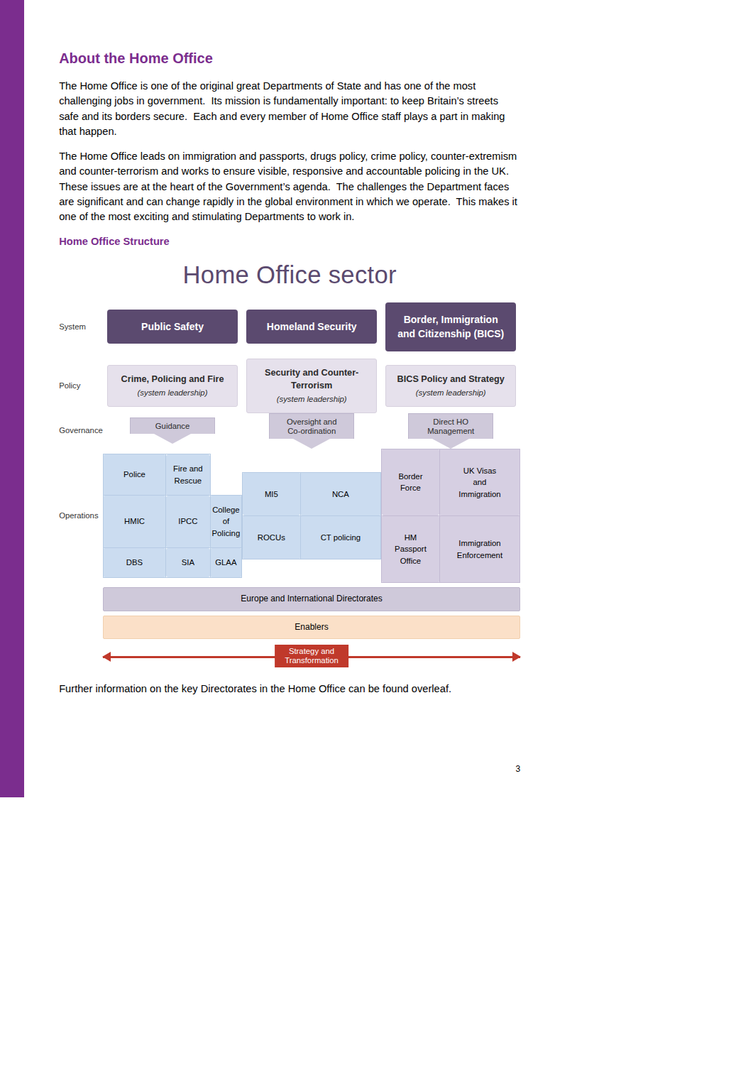About the Home Office
The Home Office is one of the original great Departments of State and has one of the most challenging jobs in government. Its mission is fundamentally important: to keep Britain’s streets safe and its borders secure. Each and every member of Home Office staff plays a part in making that happen.
The Home Office leads on immigration and passports, drugs policy, crime policy, counter-extremism and counter-terrorism and works to ensure visible, responsive and accountable policing in the UK. These issues are at the heart of the Government’s agenda. The challenges the Department faces are significant and can change rapidly in the global environment in which we operate. This makes it one of the most exciting and stimulating Departments to work in.
Home Office Structure
Home Office sector
| System | Public Safety | Homeland Security | Border, Immigration and Citizenship (BICS) |
| Policy | Crime, Policing and Fire (system leadership) | Security and Counter- Terrorism (system leadership) | BICS Policy and Strategy (system leadership) |
| Governance | Guidance | Oversight and Co-ordination | Direct HO Management |
| Operations | Police Fire and Rescue HMIC IPCC College of Policing DBS SIA GLAA | MI5 NCA ROCUs CT policing | Border Force UK Visas and Immigration HM Passport Office Immigration Enforcement |
| | Europe and International Directorates Enablers Strategy and Transformation |
Further information on the key Directorates in the Home Office can be found overleaf.
3